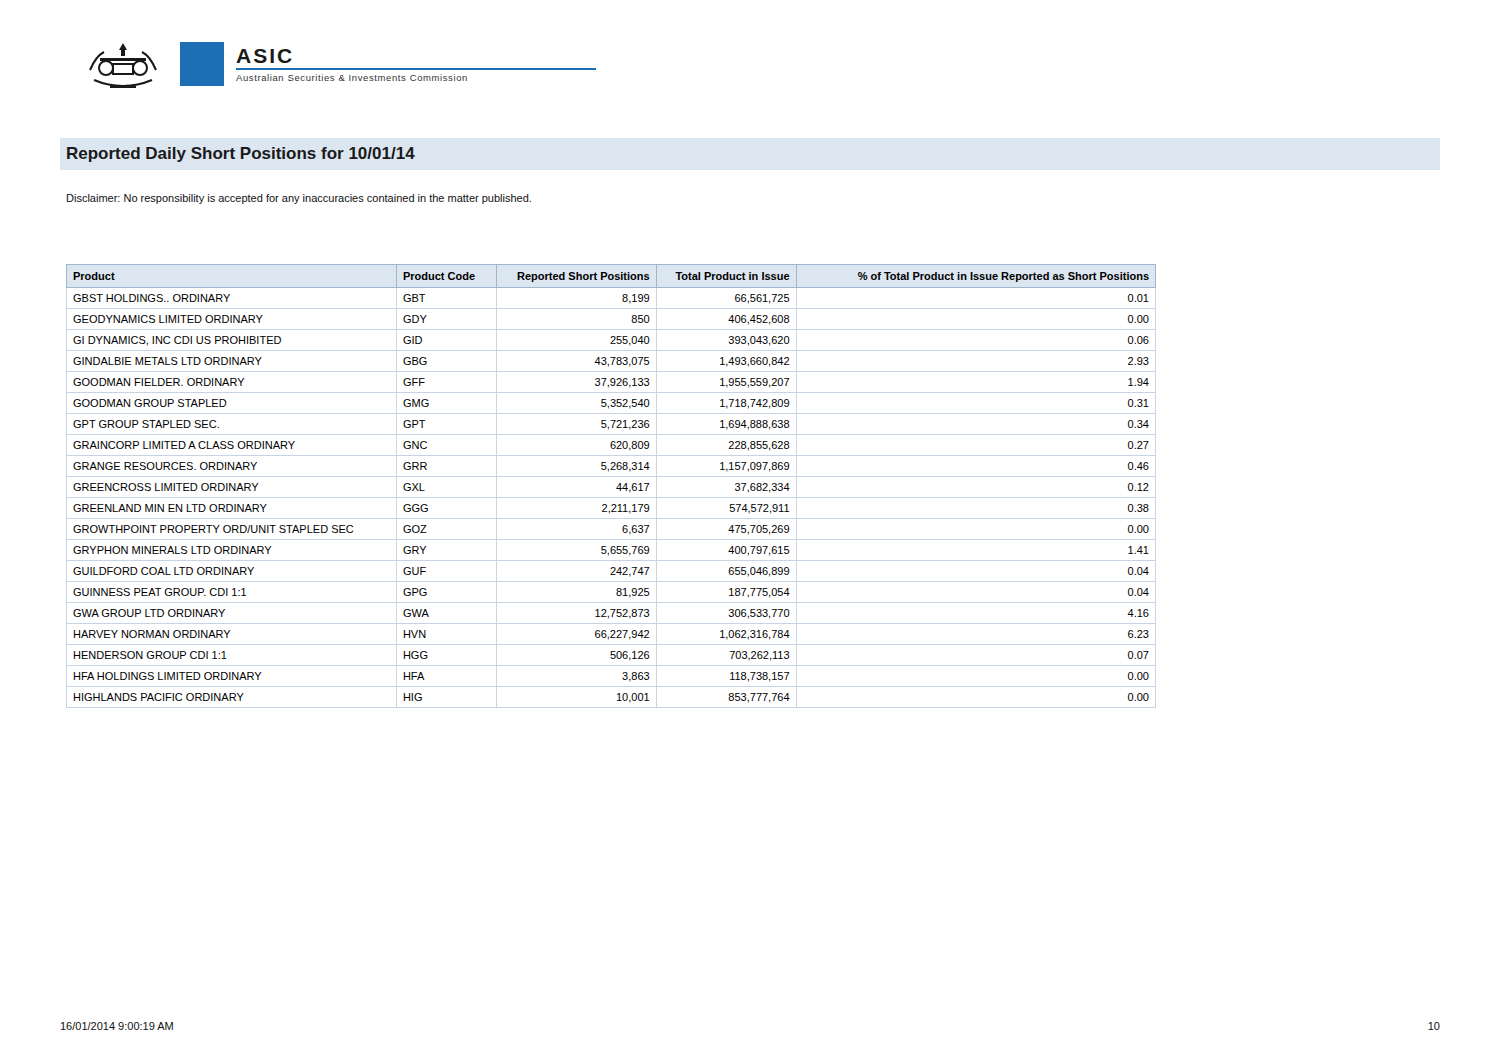ASIC
Australian Securities & Investments Commission
Reported Daily Short Positions for 10/01/14
Disclaimer: No responsibility is accepted for any inaccuracies contained in the matter published.
| Product | Product Code | Reported Short Positions | Total Product in Issue | % of Total Product in Issue Reported as Short Positions |
| --- | --- | --- | --- | --- |
| GBST HOLDINGS.. ORDINARY | GBT | 8,199 | 66,561,725 | 0.01 |
| GEODYNAMICS LIMITED ORDINARY | GDY | 850 | 406,452,608 | 0.00 |
| GI DYNAMICS, INC CDI US PROHIBITED | GID | 255,040 | 393,043,620 | 0.06 |
| GINDALBIE METALS LTD ORDINARY | GBG | 43,783,075 | 1,493,660,842 | 2.93 |
| GOODMAN FIELDER. ORDINARY | GFF | 37,926,133 | 1,955,559,207 | 1.94 |
| GOODMAN GROUP STAPLED | GMG | 5,352,540 | 1,718,742,809 | 0.31 |
| GPT GROUP STAPLED SEC. | GPT | 5,721,236 | 1,694,888,638 | 0.34 |
| GRAINCORP LIMITED A CLASS ORDINARY | GNC | 620,809 | 228,855,628 | 0.27 |
| GRANGE RESOURCES. ORDINARY | GRR | 5,268,314 | 1,157,097,869 | 0.46 |
| GREENCROSS LIMITED ORDINARY | GXL | 44,617 | 37,682,334 | 0.12 |
| GREENLAND MIN EN LTD ORDINARY | GGG | 2,211,179 | 574,572,911 | 0.38 |
| GROWTHPOINT PROPERTY ORD/UNIT STAPLED SEC | GOZ | 6,637 | 475,705,269 | 0.00 |
| GRYPHON MINERALS LTD ORDINARY | GRY | 5,655,769 | 400,797,615 | 1.41 |
| GUILDFORD COAL LTD ORDINARY | GUF | 242,747 | 655,046,899 | 0.04 |
| GUINNESS PEAT GROUP. CDI 1:1 | GPG | 81,925 | 187,775,054 | 0.04 |
| GWA GROUP LTD ORDINARY | GWA | 12,752,873 | 306,533,770 | 4.16 |
| HARVEY NORMAN ORDINARY | HVN | 66,227,942 | 1,062,316,784 | 6.23 |
| HENDERSON GROUP CDI 1:1 | HGG | 506,126 | 703,262,113 | 0.07 |
| HFA HOLDINGS LIMITED ORDINARY | HFA | 3,863 | 118,738,157 | 0.00 |
| HIGHLANDS PACIFIC ORDINARY | HIG | 10,001 | 853,777,764 | 0.00 |
16/01/2014 9:00:19 AM 10